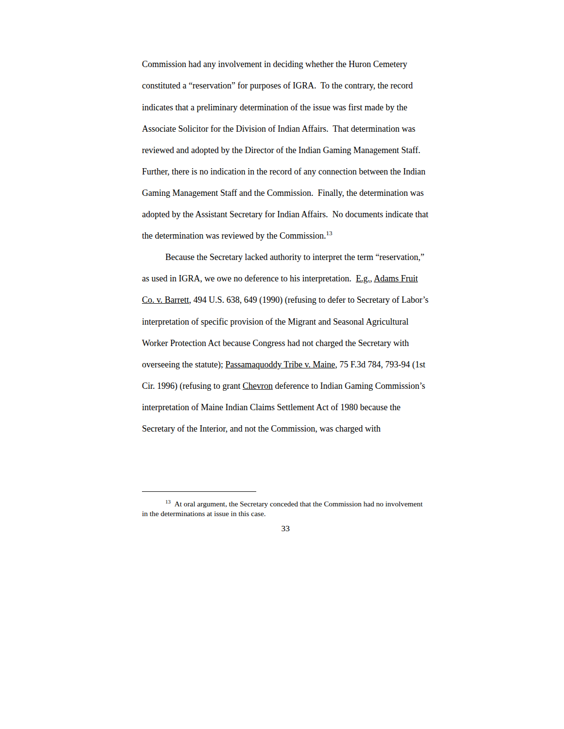Commission had any involvement in deciding whether the Huron Cemetery constituted a “reservation” for purposes of IGRA. To the contrary, the record indicates that a preliminary determination of the issue was first made by the Associate Solicitor for the Division of Indian Affairs. That determination was reviewed and adopted by the Director of the Indian Gaming Management Staff. Further, there is no indication in the record of any connection between the Indian Gaming Management Staff and the Commission. Finally, the determination was adopted by the Assistant Secretary for Indian Affairs. No documents indicate that the determination was reviewed by the Commission.13
Because the Secretary lacked authority to interpret the term “reservation,” as used in IGRA, we owe no deference to his interpretation. E.g., Adams Fruit Co. v. Barrett, 494 U.S. 638, 649 (1990) (refusing to defer to Secretary of Labor’s interpretation of specific provision of the Migrant and Seasonal Agricultural Worker Protection Act because Congress had not charged the Secretary with overseeing the statute); Passamaquoddy Tribe v. Maine, 75 F.3d 784, 793-94 (1st Cir. 1996) (refusing to grant Chevron deference to Indian Gaming Commission’s interpretation of Maine Indian Claims Settlement Act of 1980 because the Secretary of the Interior, and not the Commission, was charged with
13 At oral argument, the Secretary conceded that the Commission had no involvement in the determinations at issue in this case.
33